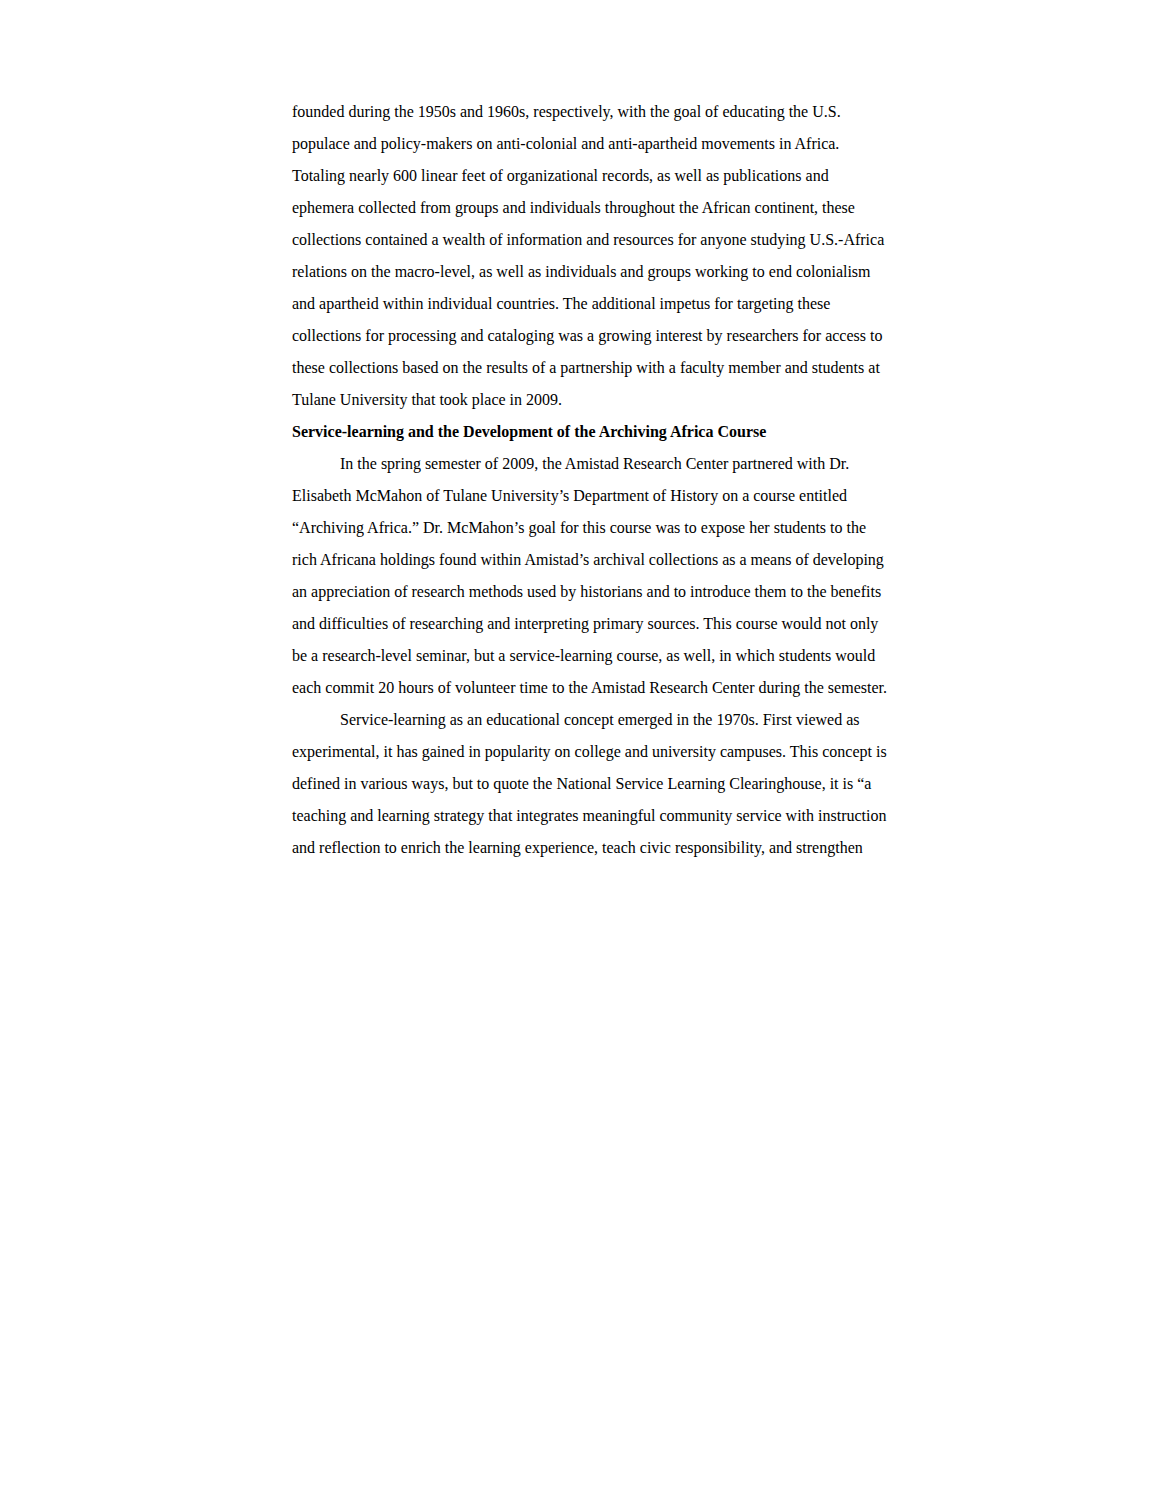founded during the 1950s and 1960s, respectively, with the goal of educating the U.S. populace and policy-makers on anti-colonial and anti-apartheid movements in Africa. Totaling nearly 600 linear feet of organizational records, as well as publications and ephemera collected from groups and individuals throughout the African continent, these collections contained a wealth of information and resources for anyone studying U.S.-Africa relations on the macro-level, as well as individuals and groups working to end colonialism and apartheid within individual countries. The additional impetus for targeting these collections for processing and cataloging was a growing interest by researchers for access to these collections based on the results of a partnership with a faculty member and students at Tulane University that took place in 2009.
Service-learning and the Development of the Archiving Africa Course
In the spring semester of 2009, the Amistad Research Center partnered with Dr. Elisabeth McMahon of Tulane University’s Department of History on a course entitled “Archiving Africa.” Dr. McMahon’s goal for this course was to expose her students to the rich Africana holdings found within Amistad’s archival collections as a means of developing an appreciation of research methods used by historians and to introduce them to the benefits and difficulties of researching and interpreting primary sources. This course would not only be a research-level seminar, but a service-learning course, as well, in which students would each commit 20 hours of volunteer time to the Amistad Research Center during the semester.
Service-learning as an educational concept emerged in the 1970s. First viewed as experimental, it has gained in popularity on college and university campuses. This concept is defined in various ways, but to quote the National Service Learning Clearinghouse, it is “a teaching and learning strategy that integrates meaningful community service with instruction and reflection to enrich the learning experience, teach civic responsibility, and strengthen